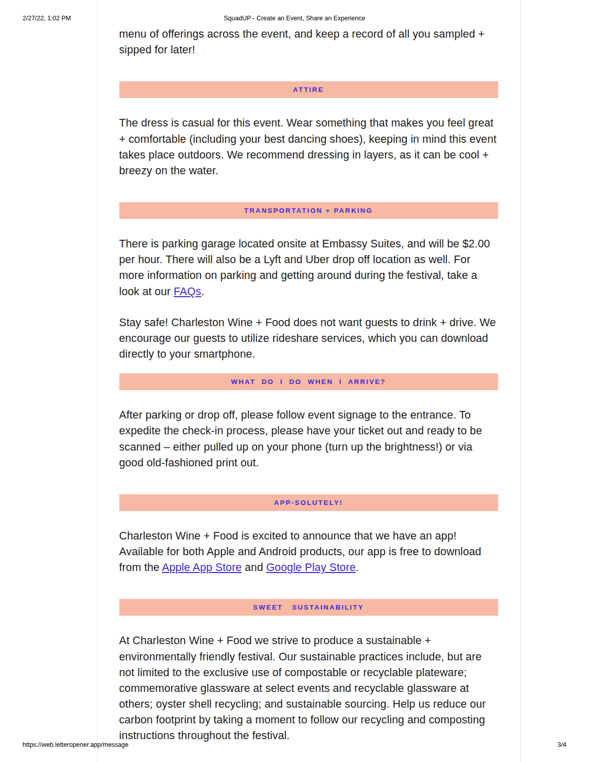2/27/22, 1:02 PM SquadUP - Create an Event, Share an Experience
menu of offerings across the event, and keep a record of all you sampled + sipped for later!
Attire
The dress is casual for this event. Wear something that makes you feel great + comfortable (including your best dancing shoes), keeping in mind this event takes place outdoors. We recommend dressing in layers, as it can be cool + breezy on the water.
Transportation + Parking
There is parking garage located onsite at Embassy Suites, and will be $2.00 per hour. There will also be a Lyft and Uber drop off location as well. For more information on parking and getting around during the festival, take a look at our FAQs.
Stay safe! Charleston Wine + Food does not want guests to drink + drive. We encourage our guests to utilize rideshare services, which you can download directly to your smartphone.
What do I do when I arrive?
After parking or drop off, please follow event signage to the entrance. To expedite the check-in process, please have your ticket out and ready to be scanned – either pulled up on your phone (turn up the brightness!) or via good old-fashioned print out.
App-solutely!
Charleston Wine + Food is excited to announce that we have an app! Available for both Apple and Android products, our app is free to download from the Apple App Store and Google Play Store.
Sweet Sustainability
At Charleston Wine + Food we strive to produce a sustainable + environmentally friendly festival. Our sustainable practices include, but are not limited to the exclusive use of compostable or recyclable plateware; commemorative glassware at select events and recyclable glassware at others; oyster shell recycling; and sustainable sourcing. Help us reduce our carbon footprint by taking a moment to follow our recycling and composting instructions throughout the festival.
https://web.letteropener.app/message 3/4